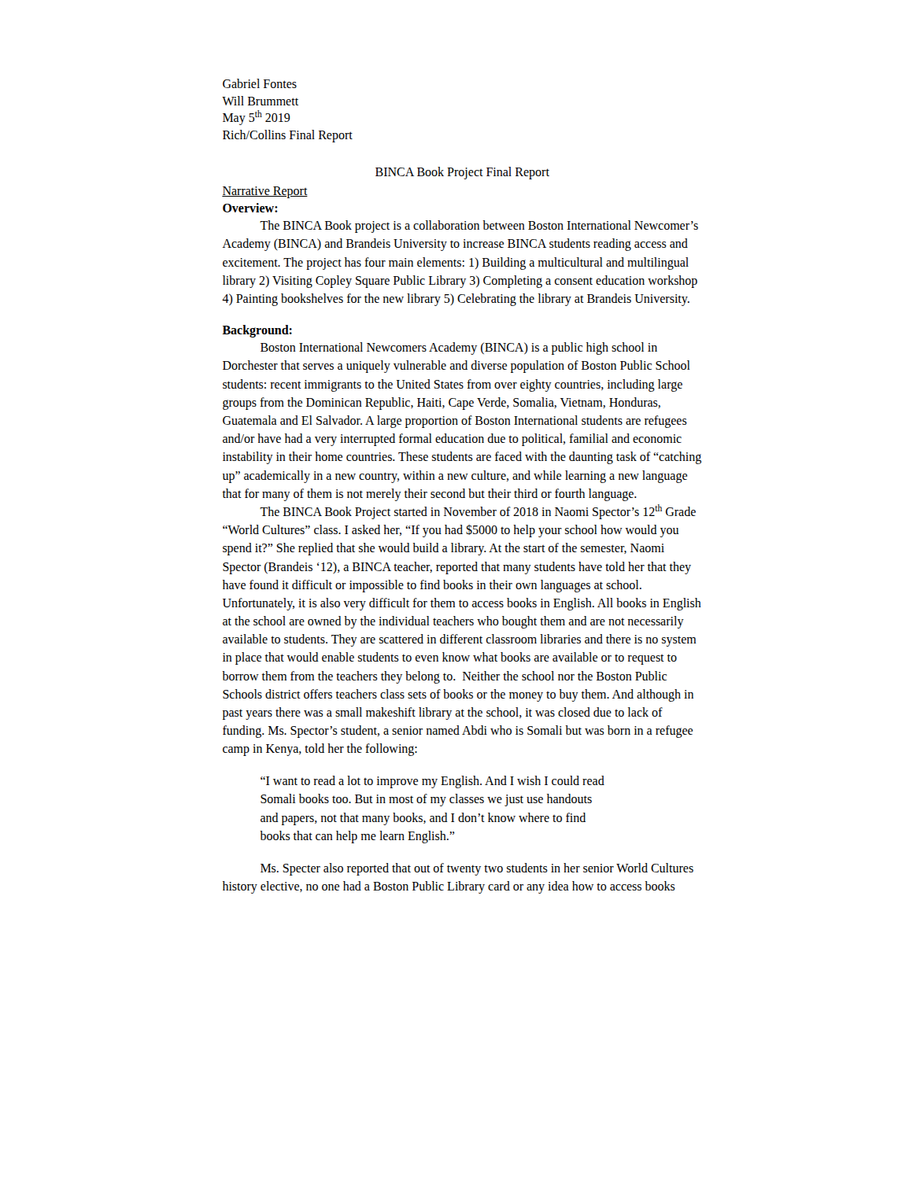Gabriel Fontes
Will Brummett
May 5th 2019
Rich/Collins Final Report
BINCA Book Project Final Report
Narrative Report
Overview:
The BINCA Book project is a collaboration between Boston International Newcomer’s Academy (BINCA) and Brandeis University to increase BINCA students reading access and excitement. The project has four main elements: 1) Building a multicultural and multilingual library 2) Visiting Copley Square Public Library 3) Completing a consent education workshop 4) Painting bookshelves for the new library 5) Celebrating the library at Brandeis University.
Background:
Boston International Newcomers Academy (BINCA) is a public high school in Dorchester that serves a uniquely vulnerable and diverse population of Boston Public School students: recent immigrants to the United States from over eighty countries, including large groups from the Dominican Republic, Haiti, Cape Verde, Somalia, Vietnam, Honduras, Guatemala and El Salvador. A large proportion of Boston International students are refugees and/or have had a very interrupted formal education due to political, familial and economic instability in their home countries. These students are faced with the daunting task of “catching up” academically in a new country, within a new culture, and while learning a new language that for many of them is not merely their second but their third or fourth language.
The BINCA Book Project started in November of 2018 in Naomi Spector’s 12th Grade “World Cultures” class. I asked her, “If you had $5000 to help your school how would you spend it?” She replied that she would build a library. At the start of the semester, Naomi Spector (Brandeis ‘12), a BINCA teacher, reported that many students have told her that they have found it difficult or impossible to find books in their own languages at school. Unfortunately, it is also very difficult for them to access books in English. All books in English at the school are owned by the individual teachers who bought them and are not necessarily available to students. They are scattered in different classroom libraries and there is no system in place that would enable students to even know what books are available or to request to borrow them from the teachers they belong to. Neither the school nor the Boston Public Schools district offers teachers class sets of books or the money to buy them. And although in past years there was a small makeshift library at the school, it was closed due to lack of funding. Ms. Spector’s student, a senior named Abdi who is Somali but was born in a refugee camp in Kenya, told her the following:
“I want to read a lot to improve my English. And I wish I could read Somali books too. But in most of my classes we just use handouts and papers, not that many books, and I don’t know where to find books that can help me learn English.”
Ms. Specter also reported that out of twenty two students in her senior World Cultures history elective, no one had a Boston Public Library card or any idea how to access books